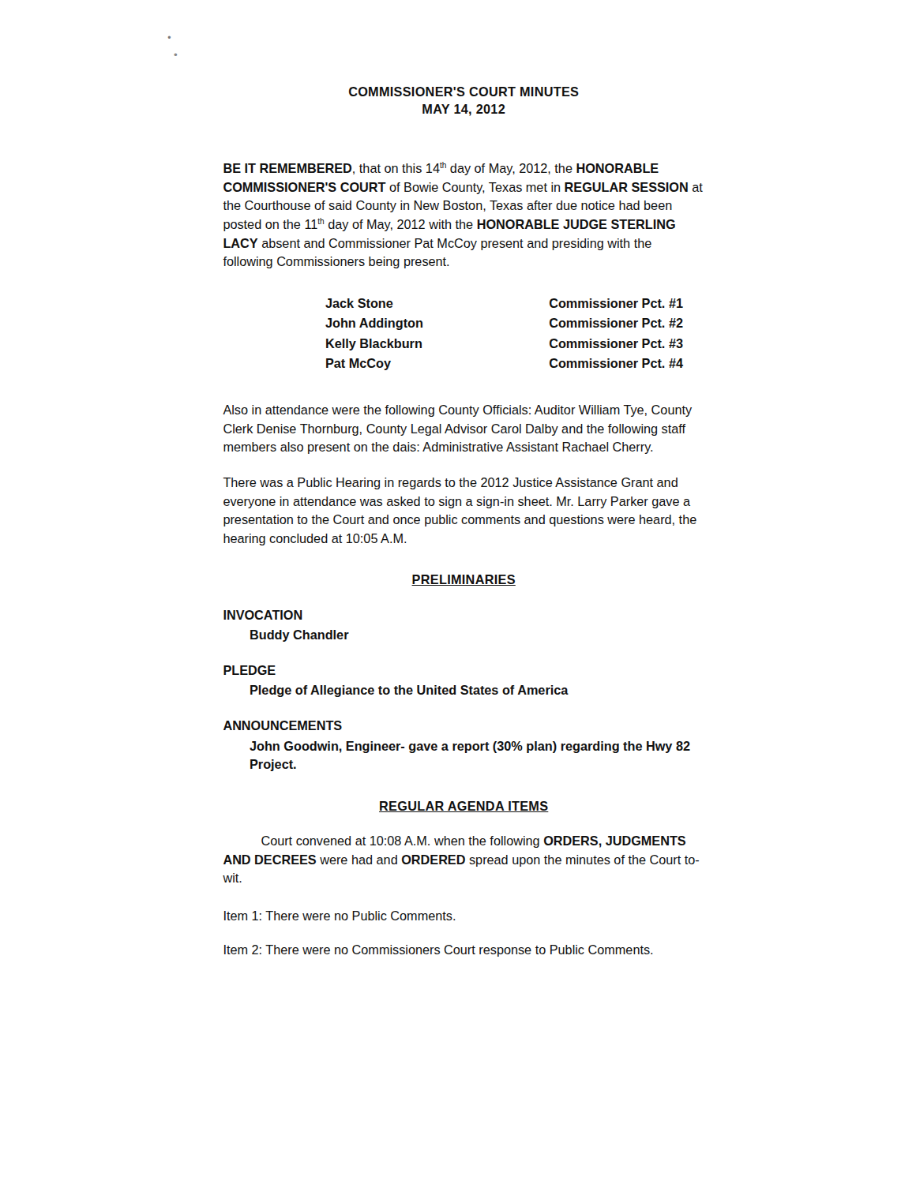•
•
COMMISSIONER'S COURT MINUTES
MAY 14, 2012
BE IT REMEMBERED, that on this 14th day of May, 2012, the HONORABLE COMMISSIONER'S COURT of Bowie County, Texas met in REGULAR SESSION at the Courthouse of said County in New Boston, Texas after due notice had been posted on the 11th day of May, 2012 with the HONORABLE JUDGE STERLING LACY absent and Commissioner Pat McCoy present and presiding with the following Commissioners being present.
| Jack Stone | Commissioner Pct. #1 |
| John Addington | Commissioner Pct. #2 |
| Kelly Blackburn | Commissioner Pct. #3 |
| Pat McCoy | Commissioner Pct. #4 |
Also in attendance were the following County Officials: Auditor William Tye, County Clerk Denise Thornburg, County Legal Advisor Carol Dalby and the following staff members also present on the dais: Administrative Assistant Rachael Cherry.
There was a Public Hearing in regards to the 2012 Justice Assistance Grant and everyone in attendance was asked to sign a sign-in sheet. Mr. Larry Parker gave a presentation to the Court and once public comments and questions were heard, the hearing concluded at 10:05 A.M.
PRELIMINARIES
INVOCATION
Buddy Chandler
PLEDGE
Pledge of Allegiance to the United States of America
ANNOUNCEMENTS
John Goodwin, Engineer- gave a report (30% plan) regarding the Hwy 82 Project.
REGULAR AGENDA ITEMS
Court convened at 10:08 A.M. when the following ORDERS, JUDGMENTS AND DECREES were had and ORDERED spread upon the minutes of the Court to-wit.
Item 1: There were no Public Comments.
Item 2: There were no Commissioners Court response to Public Comments.